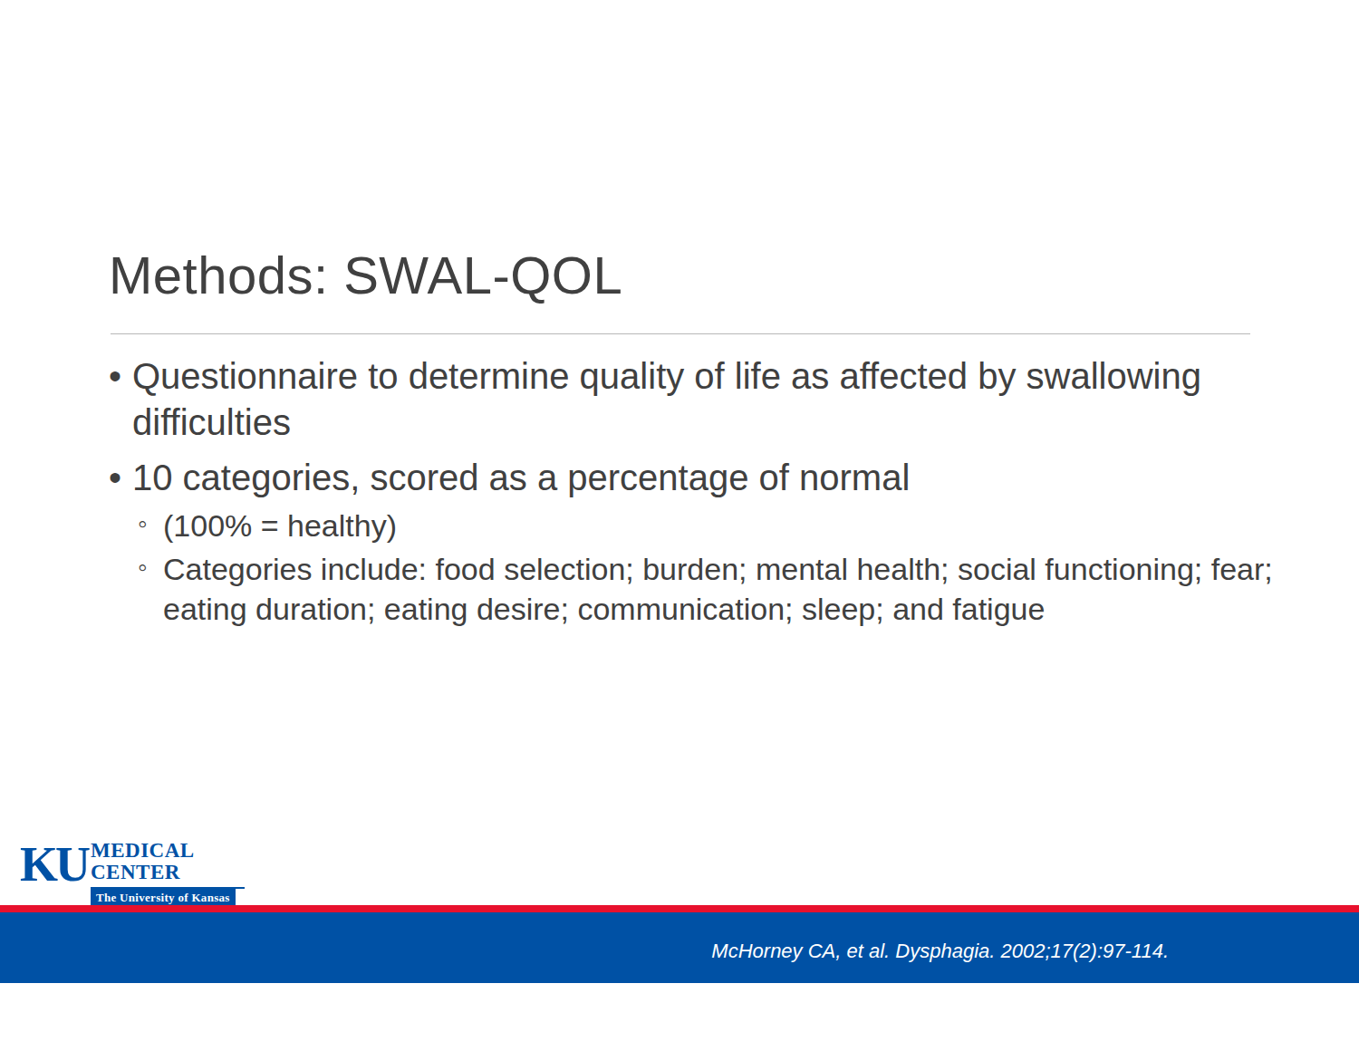Methods: SWAL-QOL
Questionnaire to determine quality of life as affected by swallowing difficulties
10 categories, scored as a percentage of normal
(100% = healthy)
Categories include: food selection; burden; mental health; social functioning; fear; eating duration; eating desire; communication; sleep; and fatigue
KU
MEDICAL CENTER
The University of Kansas
McHorney CA, et al. Dysphagia. 2002;17(2):97-114.